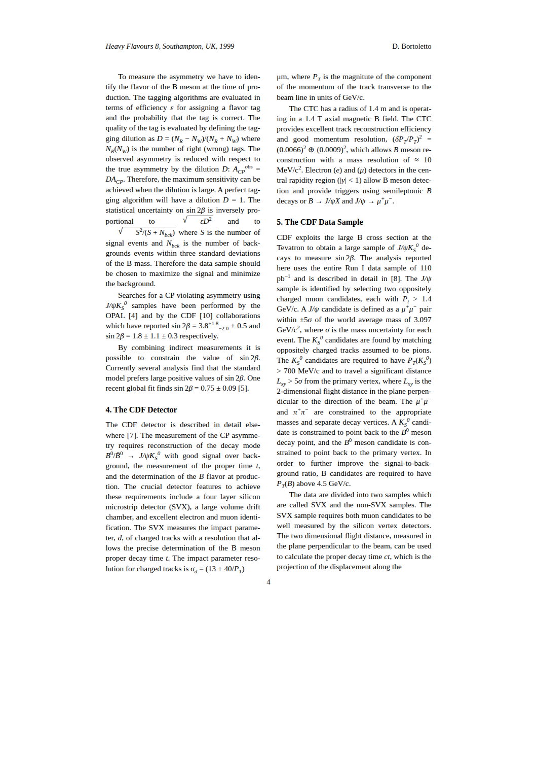Heavy Flavours 8, Southampton, UK, 1999 D. Bortoletto
To measure the asymmetry we have to identify the flavor of the B meson at the time of production. The tagging algorithms are evaluated in terms of efficiency ε for assigning a flavor tag and the probability that the tag is correct. The quality of the tag is evaluated by defining the tagging dilution as D = (NR − NW)/(NR + NW) where NR(NW) is the number of right (wrong) tags. The observed asymmetry is reduced with respect to the true asymmetry by the dilution D: ACPobs = DACP. Therefore, the maximum sensitivity can be achieved when the dilution is large. A perfect tagging algorithm will have a dilution D = 1. The statistical uncertainty on sin 2β is inversely proportional to εD2 and to S2/(S + Nbck) where S is the number of signal events and Nbck is the number of backgrounds events within three standard deviations of the B mass. Therefore the data sample should be chosen to maximize the signal and minimize the background.
Searches for a CP violating asymmetry using J/ψKS0 samples have been performed by the OPAL [4] and by the CDF [10] collaborations which have reported sin 2β = 3.8+1.8−2.0 ± 0.5 and sin 2β = 1.8 ± 1.1 ± 0.3 respectively.
By combining indirect measurements it is possible to constrain the value of sin 2β. Currently several analysis find that the standard model prefers large positive values of sin 2β. One recent global fit finds sin 2β = 0.75 ± 0.09 [5].
4. The CDF Detector
The CDF detector is described in detail elsewhere [7]. The measurement of the CP asymmetry requires reconstruction of the decay mode B0/B̄0 → J/ψKS0 with good signal over background, the measurement of the proper time t, and the determination of the B flavor at production. The crucial detector features to achieve these requirements include a four layer silicon microstrip detector (SVX), a large volume drift chamber, and excellent electron and muon identification. The SVX measures the impact parameter, d, of charged tracks with a resolution that allows the precise determination of the B meson proper decay time t. The impact parameter resolution for charged tracks is σd = (13 + 40/PT)
μm, where PT is the magnitute of the component of the momentum of the track transverse to the beam line in units of GeV/c.
The CTC has a radius of 1.4 m and is operating in a 1.4 T axial magnetic B field. The CTC provides excellent track reconstruction efficiency and good momentum resolution, (δPT/PT)2 = (0.0066)2 ⊕ (0.0009)2, which allows B meson reconstruction with a mass resolution of ≈ 10 MeV/c2. Electron (e) and (μ) detectors in the central rapidity region (|y| < 1) allow B meson detection and provide triggers using semileptonic B decays or B → J/ψX and J/ψ → μ+μ−.
5. The CDF Data Sample
CDF exploits the large B cross section at the Tevatron to obtain a large sample of J/ψKS0 decays to measure sin 2β. The analysis reported here uses the entire Run I data sample of 110 pb−1 and is described in detail in [8]. The J/ψ sample is identified by selecting two oppositely charged muon candidates, each with Pt > 1.4 GeV/c. A J/ψ candidate is defined as a μ+μ− pair within ±5σ of the world average mass of 3.097 GeV/c2, where σ is the mass uncertainty for each event. The KS0 candidates are found by matching oppositely charged tracks assumed to be pions. The KS0 candidates are required to have PT(KS0) > 700 MeV/c and to travel a significant distance Lxy > 5σ from the primary vertex, where Lxy is the 2-dimensional flight distance in the plane perpendicular to the direction of the beam. The μ+μ− and π+π− are constrained to the appropriate masses and separate decay vertices. A KS0 candidate is constrained to point back to the B0 meson decay point, and the B0 meson candidate is constrained to point back to the primary vertex. In order to further improve the signal-to-background ratio, B candidates are required to have PT(B) above 4.5 GeV/c.
The data are divided into two samples which are called SVX and the non-SVX samples. The SVX sample requires both muon candidates to be well measured by the silicon vertex detectors. The two dimensional flight distance, measured in the plane perpendicular to the beam, can be used to calculate the proper decay time ct, which is the projection of the displacement along the
4